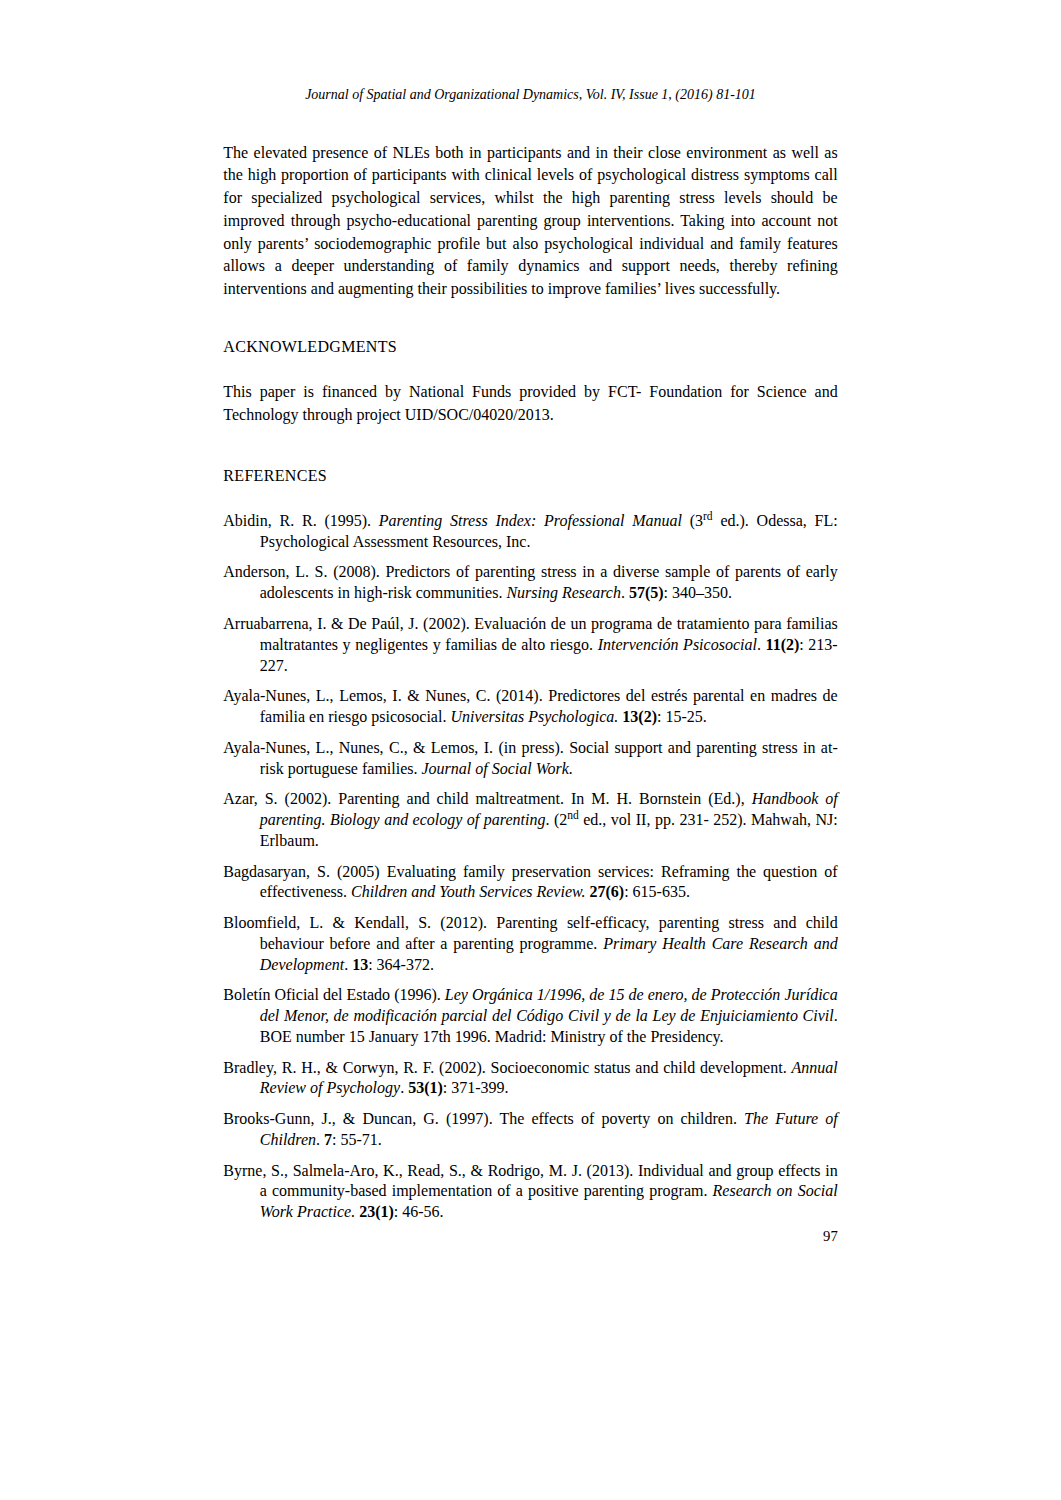Journal of Spatial and Organizational Dynamics, Vol. IV, Issue 1, (2016) 81-101
The elevated presence of NLEs both in participants and in their close environment as well as the high proportion of participants with clinical levels of psychological distress symptoms call for specialized psychological services, whilst the high parenting stress levels should be improved through psycho-educational parenting group interventions. Taking into account not only parents’ sociodemographic profile but also psychological individual and family features allows a deeper understanding of family dynamics and support needs, thereby refining interventions and augmenting their possibilities to improve families’ lives successfully.
Acknowledgments
This paper is financed by National Funds provided by FCT- Foundation for Science and Technology through project UID/SOC/04020/2013.
References
Abidin, R. R. (1995). Parenting Stress Index: Professional Manual (3rd ed.). Odessa, FL: Psychological Assessment Resources, Inc.
Anderson, L. S. (2008). Predictors of parenting stress in a diverse sample of parents of early adolescents in high-risk communities. Nursing Research. 57(5): 340–350.
Arruabarrena, I. & De Paúl, J. (2002). Evaluación de un programa de tratamiento para familias maltratantes y negligentes y familias de alto riesgo. Intervención Psicosocial. 11(2): 213-227.
Ayala-Nunes, L., Lemos, I. & Nunes, C. (2014). Predictores del estrés parental en madres de familia en riesgo psicosocial. Universitas Psychologica. 13(2): 15-25.
Ayala-Nunes, L., Nunes, C., & Lemos, I. (in press). Social support and parenting stress in at-risk portuguese families. Journal of Social Work.
Azar, S. (2002). Parenting and child maltreatment. In M. H. Bornstein (Ed.), Handbook of parenting. Biology and ecology of parenting. (2nd ed., vol II, pp. 231- 252). Mahwah, NJ: Erlbaum.
Bagdasaryan, S. (2005) Evaluating family preservation services: Reframing the question of effectiveness. Children and Youth Services Review. 27(6): 615-635.
Bloomfield, L. & Kendall, S. (2012). Parenting self-efficacy, parenting stress and child behaviour before and after a parenting programme. Primary Health Care Research and Development. 13: 364-372.
Boletín Oficial del Estado (1996). Ley Orgánica 1/1996, de 15 de enero, de Protección Jurídica del Menor, de modificación parcial del Código Civil y de la Ley de Enjuiciamiento Civil. BOE number 15 January 17th 1996. Madrid: Ministry of the Presidency.
Bradley, R. H., & Corwyn, R. F. (2002). Socioeconomic status and child development. Annual Review of Psychology. 53(1): 371-399.
Brooks-Gunn, J., & Duncan, G. (1997). The effects of poverty on children. The Future of Children. 7: 55-71.
Byrne, S., Salmela-Aro, K., Read, S., & Rodrigo, M. J. (2013). Individual and group effects in a community-based implementation of a positive parenting program. Research on Social Work Practice. 23(1): 46-56.
97